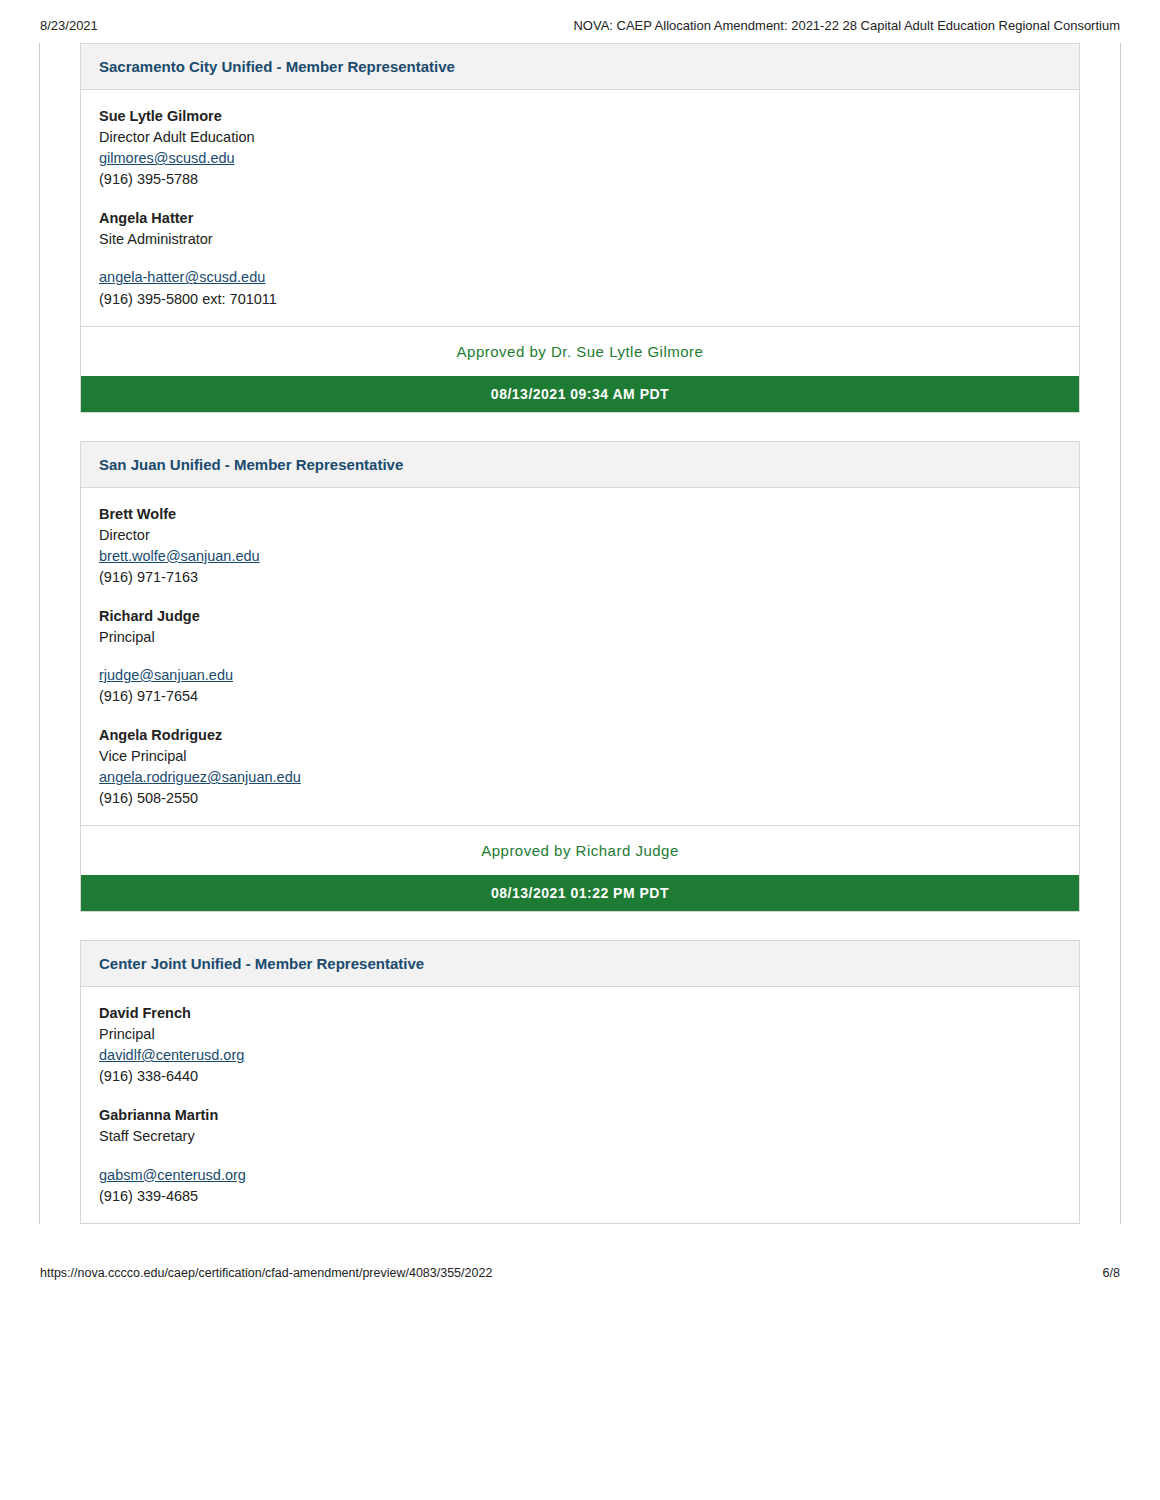8/23/2021
NOVA: CAEP Allocation Amendment: 2021-22 28 Capital Adult Education Regional Consortium
Sacramento City Unified - Member Representative
Sue Lytle Gilmore Director Adult Education gilmores@scusd.edu
(916) 395-5788
Angela Hatter Site Administrator angela-hatter@scusd.edu
(916) 395-5800 ext: 701011
Approved by Dr. Sue Lytle Gilmore
08/13/2021 09:34 AM PDT
San Juan Unified - Member Representative
Brett Wolfe Director brett.wolfe@sanjuan.edu
(916) 971-7163
Richard Judge Principal rjudge@sanjuan.edu
(916) 971-7654
Angela Rodriguez Vice Principal angela.rodriguez@sanjuan.edu
(916) 508-2550
Approved by Richard Judge
08/13/2021 01:22 PM PDT
Center Joint Unified - Member Representative
David French Principal davidlf@centerusd.org
(916) 338-6440
Gabrianna Martin Staff Secretary gabsm@centerusd.org
(916) 339-4685
https://nova.cccco.edu/caep/certification/cfad-amendment/preview/4083/355/2022 6/8